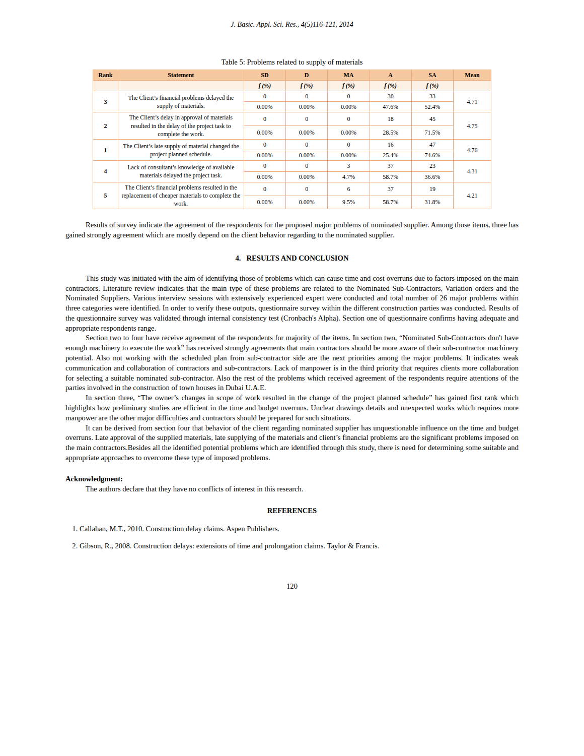J. Basic. Appl. Sci. Res., 4(5)116-121, 2014
Table 5: Problems related to supply of materials
| Rank | Statement | SD | D | MA | A | SA | Mean |
| --- | --- | --- | --- | --- | --- | --- | --- |
| | | f (%) | f (%) | f (%) | f (%) | f (%) | |
| 3 | The Client’s financial problems delayed the supply of materials. | 0 | 0 | 0 | 30 | 33 | 4.71 |
| 0.00% | 0.00% | 0.00% | 47.6% | 52.4% |
| 2 | The Client’s delay in approval of materials resulted in the delay of the project task to complete the work. | 0 | 0 | 0 | 18 | 45 | 4.75 |
| 0.00% | 0.00% | 0.00% | 28.5% | 71.5% |
| 1 | The Client’s late supply of material changed the project planned schedule. | 0 | 0 | 0 | 16 | 47 | 4.76 |
| 0.00% | 0.00% | 0.00% | 25.4% | 74.6% |
| 4 | Lack of consultant’s knowledge of available materials delayed the project task. | 0 | 0 | 3 | 37 | 23 | 4.31 |
| 0.00% | 0.00% | 4.7% | 58.7% | 36.6% |
| 5 | The Client’s financial problems resulted in the replacement of cheaper materials to complete the work. | 0 | 0 | 6 | 37 | 19 | 4.21 |
| 0.00% | 0.00% | 9.5% | 58.7% | 31.8% |
Results of survey indicate the agreement of the respondents for the proposed major problems of nominated supplier. Among those items, three has gained strongly agreement which are mostly depend on the client behavior regarding to the nominated supplier.
4. RESULTS AND CONCLUSION
This study was initiated with the aim of identifying those of problems which can cause time and cost overruns due to factors imposed on the main contractors. Literature review indicates that the main type of these problems are related to the Nominated Sub-Contractors, Variation orders and the Nominated Suppliers. Various interview sessions with extensively experienced expert were conducted and total number of 26 major problems within three categories were identified. In order to verify these outputs, questionnaire survey within the different construction parties was conducted. Results of the questionnaire survey was validated through internal consistency test (Cronbach's Alpha). Section one of questionnaire confirms having adequate and appropriate respondents range.
Section two to four have receive agreement of the respondents for majority of the items. In section two, “Nominated Sub-Contractors don't have enough machinery to execute the work” has received strongly agreements that main contractors should be more aware of their sub-contractor machinery potential. Also not working with the scheduled plan from sub-contractor side are the next priorities among the major problems. It indicates weak communication and collaboration of contractors and sub-contractors. Lack of manpower is in the third priority that requires clients more collaboration for selecting a suitable nominated sub-contractor. Also the rest of the problems which received agreement of the respondents require attentions of the parties involved in the construction of town houses in Dubai U.A.E.
In section three, “The owner’s changes in scope of work resulted in the change of the project planned schedule” has gained first rank which highlights how preliminary studies are efficient in the time and budget overruns. Unclear drawings details and unexpected works which requires more manpower are the other major difficulties and contractors should be prepared for such situations.
It can be derived from section four that behavior of the client regarding nominated supplier has unquestionable influence on the time and budget overruns. Late approval of the supplied materials, late supplying of the materials and client’s financial problems are the significant problems imposed on the main contractors.Besides all the identified potential problems which are identified through this study, there is need for determining some suitable and appropriate approaches to overcome these type of imposed problems.
Acknowledgment:
The authors declare that they have no conflicts of interest in this research.
REFERENCES
Callahan, M.T., 2010. Construction delay claims. Aspen Publishers.
Gibson, R., 2008. Construction delays: extensions of time and prolongation claims. Taylor & Francis.
120